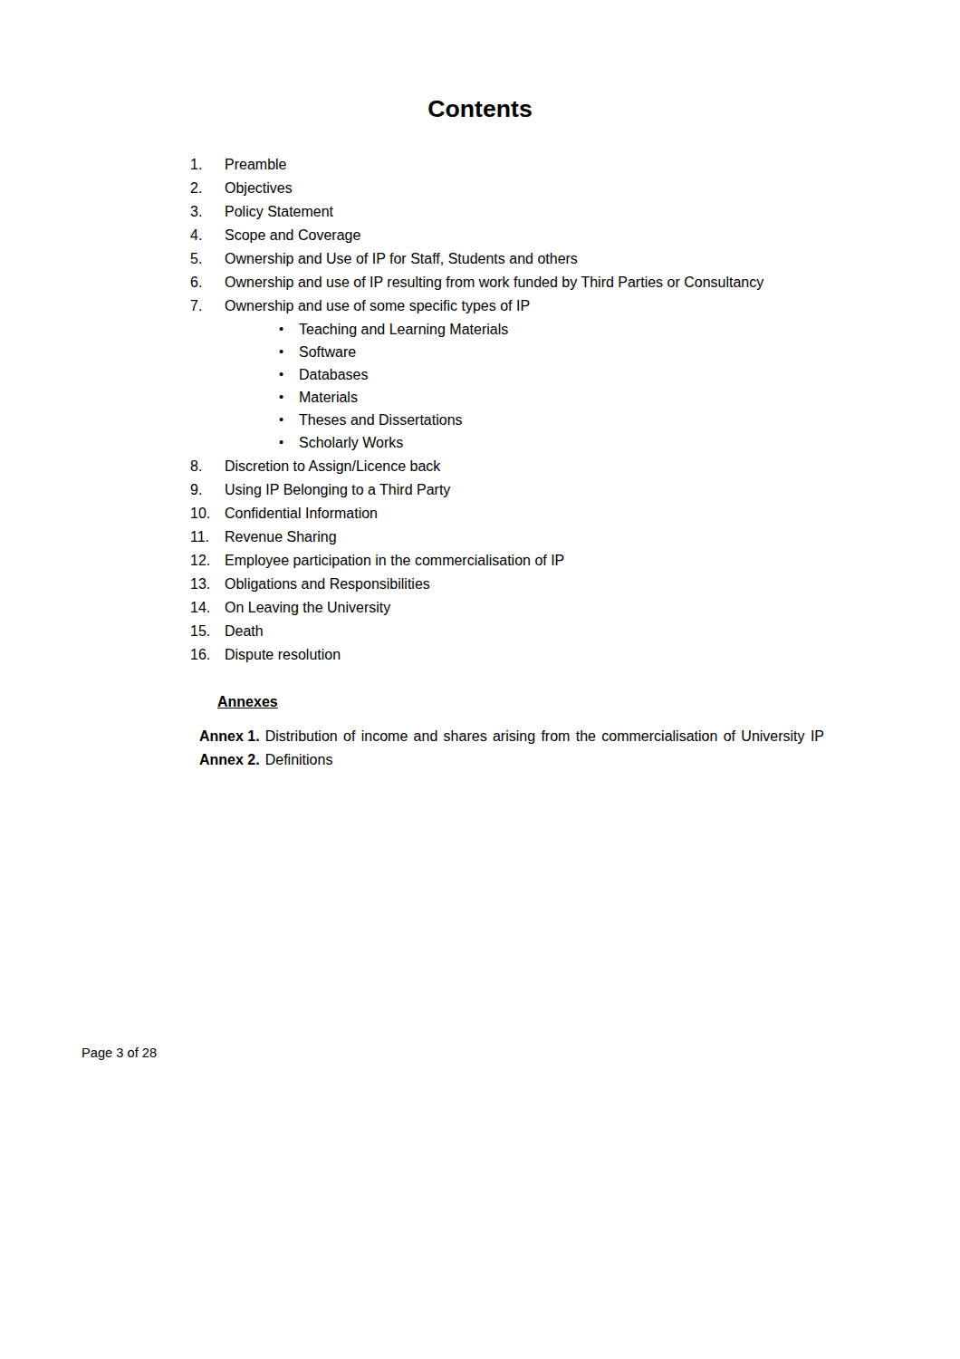Contents
Preamble
Objectives
Policy Statement
Scope and Coverage
Ownership and Use of IP for Staff, Students and others
Ownership and use of IP resulting from work funded by Third Parties or Consultancy
Ownership and use of some specific types of IP
Teaching and Learning Materials
Software
Databases
Materials
Theses and Dissertations
Scholarly Works
Discretion to Assign/Licence back
Using IP Belonging to a Third Party
Confidential Information
Revenue Sharing
Employee participation in the commercialisation of IP
Obligations and Responsibilities
On Leaving the University
Death
Dispute resolution
Annexes
Annex 1. Distribution of income and shares arising from the commercialisation of University IP
Annex 2. Definitions
Page 3 of 28